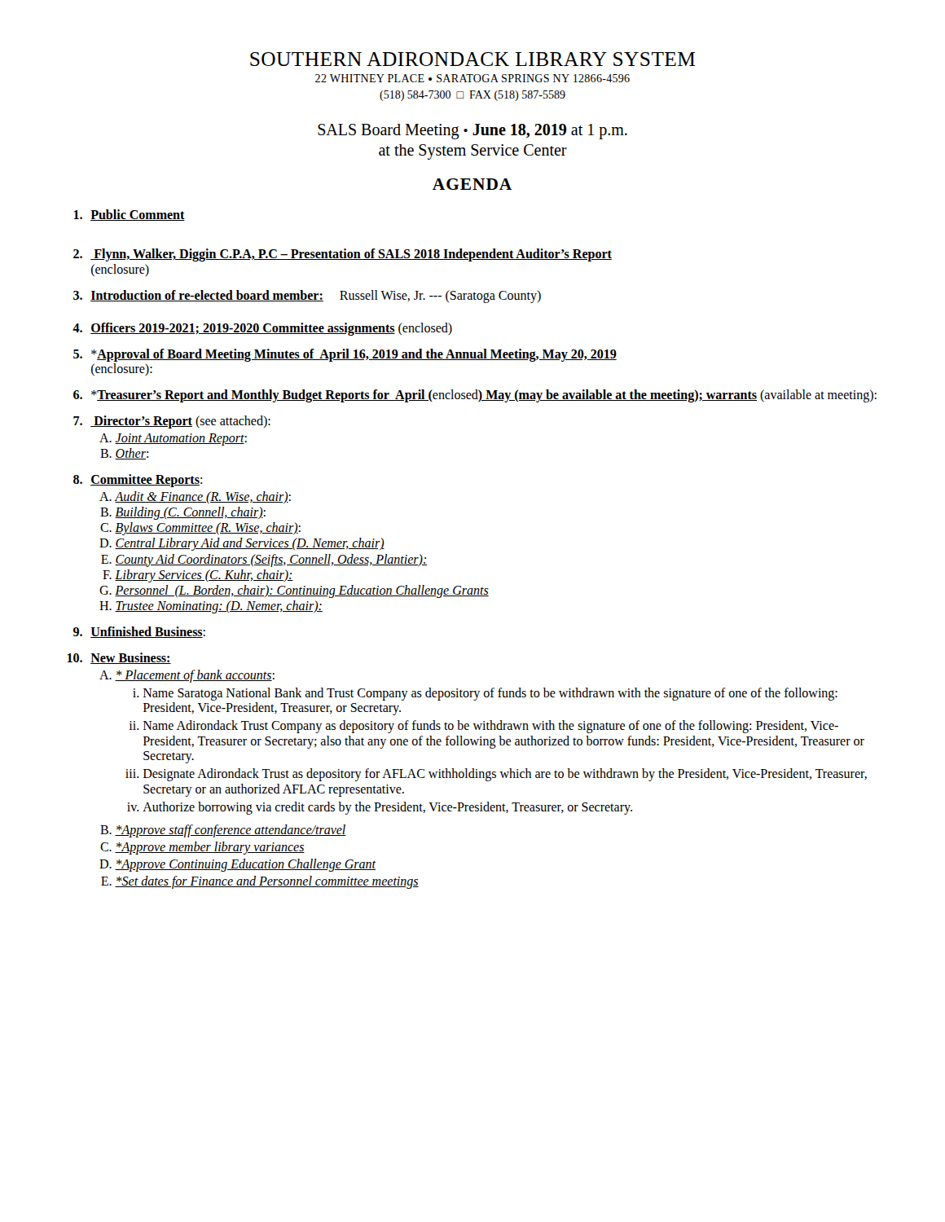SOUTHERN ADIRONDACK LIBRARY SYSTEM
22 WHITNEY PLACE • SARATOGA SPRINGS NY 12866-4596
(518) 584-7300 □ FAX (518) 587-5589
SALS Board Meeting • June 18, 2019 at 1 p.m.
at the System Service Center
AGENDA
Public Comment
Flynn, Walker, Diggin C.P.A, P.C – Presentation of SALS 2018 Independent Auditor’s Report
(enclosure)
Introduction of re-elected board member: Russell Wise, Jr. --- (Saratoga County)
Officers 2019-2021; 2019-2020 Committee assignments (enclosed)
*Approval of Board Meeting Minutes of April 16, 2019 and the Annual Meeting, May 20, 2019
(enclosure):
*Treasurer’s Report and Monthly Budget Reports for April (enclosed) May (may be available at the meeting); warrants (available at meeting):
Director’s Report (see attached):
Joint Automation Report:
Other:
Committee Reports:
Audit & Finance (R. Wise, chair):
Building (C. Connell, chair):
Bylaws Committee (R. Wise, chair):
Central Library Aid and Services (D. Nemer, chair)
County Aid Coordinators (Seifts, Connell, Odess, Plantier):
Library Services (C. Kuhr, chair):
Personnel (L. Borden, chair): Continuing Education Challenge Grants
Trustee Nominating: (D. Nemer, chair):
Unfinished Business:
New Business:
* Placement of bank accounts:
Name Saratoga National Bank and Trust Company as depository of funds to be withdrawn with the signature of one of the following: President, Vice-President, Treasurer, or Secretary.
Name Adirondack Trust Company as depository of funds to be withdrawn with the signature of one of the following: President, Vice-President, Treasurer or Secretary; also that any one of the following be authorized to borrow funds: President, Vice-President, Treasurer or Secretary.
Designate Adirondack Trust as depository for AFLAC withholdings which are to be withdrawn by the President, Vice-President, Treasurer, Secretary or an authorized AFLAC representative.
Authorize borrowing via credit cards by the President, Vice-President, Treasurer, or Secretary.
*Approve staff conference attendance/travel
*Approve member library variances
*Approve Continuing Education Challenge Grant
*Set dates for Finance and Personnel committee meetings